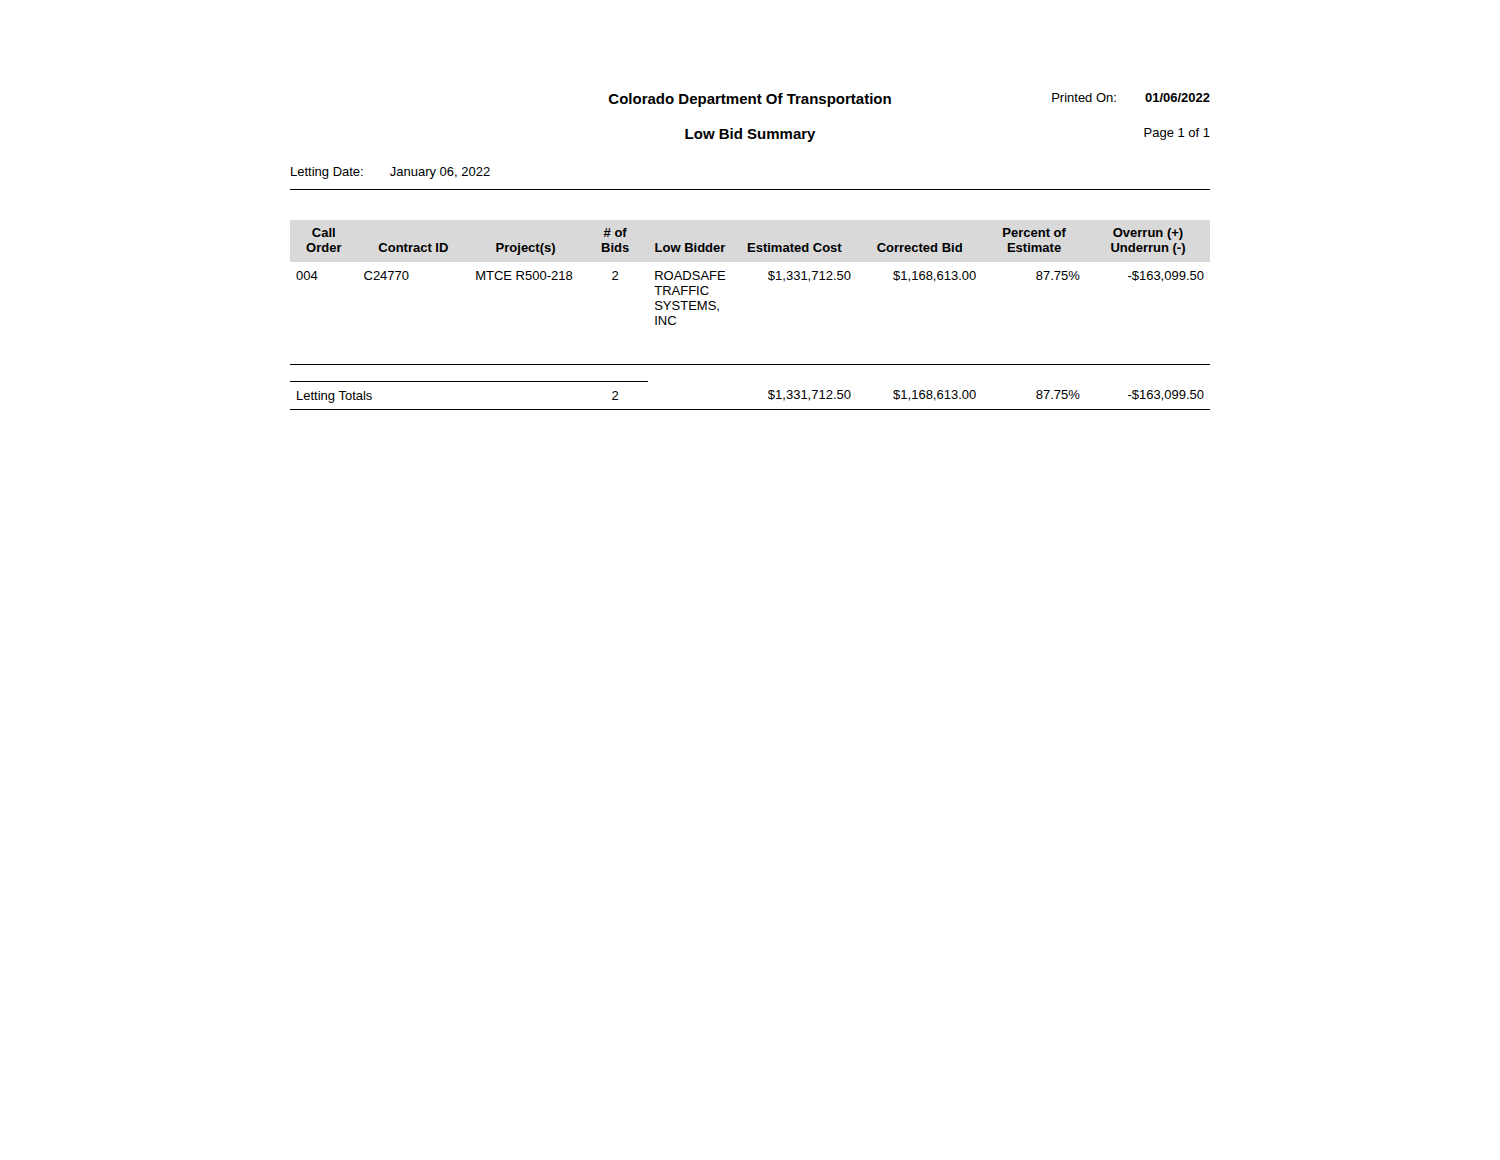Colorado Department Of Transportation
Printed On: 01/06/2022
Low Bid Summary
Page 1 of 1
Letting Date: January 06, 2022
| Call Order | Contract ID | Project(s) | # of Bids | Low Bidder | Estimated Cost | Corrected Bid | Percent of Estimate | Overrun (+) Underrun (-) |
| --- | --- | --- | --- | --- | --- | --- | --- | --- |
| 004 | C24770 | MTCE R500-218 | 2 | ROADSAFE TRAFFIC SYSTEMS, INC | $1,331,712.50 | $1,168,613.00 | 87.75% | -$163,099.50 |
| Letting Totals | | 2 | | $1,331,712.50 | $1,168,613.00 | 87.75% | -$163,099.50 |